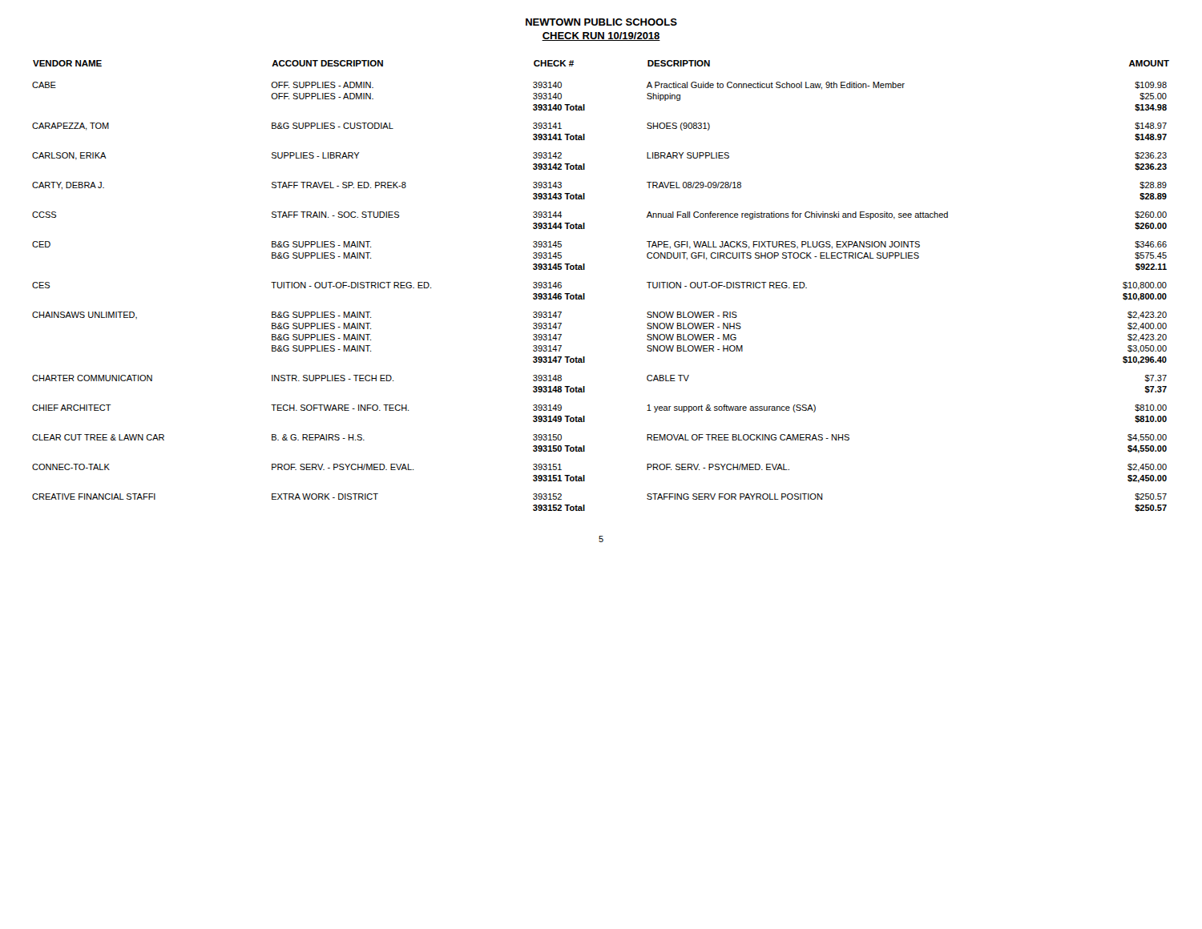NEWTOWN PUBLIC SCHOOLS
CHECK RUN 10/19/2018
| VENDOR NAME | ACCOUNT DESCRIPTION | CHECK # | DESCRIPTION | AMOUNT |
| --- | --- | --- | --- | --- |
| CABE | OFF. SUPPLIES - ADMIN. | 393140 | A Practical Guide to Connecticut School Law, 9th Edition- Member | $109.98 |
| | OFF. SUPPLIES - ADMIN. | 393140 | Shipping | $25.00 |
| | | 393140 Total | | $134.98 |
| CARAPEZZA, TOM | B&G SUPPLIES - CUSTODIAL | 393141 | SHOES (90831) | $148.97 |
| | | 393141 Total | | $148.97 |
| CARLSON, ERIKA | SUPPLIES - LIBRARY | 393142 | LIBRARY SUPPLIES | $236.23 |
| | | 393142 Total | | $236.23 |
| CARTY, DEBRA J. | STAFF TRAVEL - SP. ED. PREK-8 | 393143 | TRAVEL 08/29-09/28/18 | $28.89 |
| | | 393143 Total | | $28.89 |
| CCSS | STAFF TRAIN. - SOC. STUDIES | 393144 | Annual Fall Conference registrations for Chivinski and Esposito, see attached | $260.00 |
| | | 393144 Total | | $260.00 |
| CED | B&G SUPPLIES - MAINT. | 393145 | TAPE, GFI, WALL JACKS, FIXTURES, PLUGS, EXPANSION JOINTS | $346.66 |
| | B&G SUPPLIES - MAINT. | 393145 | CONDUIT, GFI, CIRCUITS SHOP STOCK - ELECTRICAL SUPPLIES | $575.45 |
| | | 393145 Total | | $922.11 |
| CES | TUITION - OUT-OF-DISTRICT REG. ED. | 393146 | TUITION - OUT-OF-DISTRICT REG. ED. | $10,800.00 |
| | | 393146 Total | | $10,800.00 |
| CHAINSAWS UNLIMITED, | B&G SUPPLIES - MAINT. | 393147 | SNOW BLOWER - RIS | $2,423.20 |
| | B&G SUPPLIES - MAINT. | 393147 | SNOW BLOWER - NHS | $2,400.00 |
| | B&G SUPPLIES - MAINT. | 393147 | SNOW BLOWER - MG | $2,423.20 |
| | B&G SUPPLIES - MAINT. | 393147 | SNOW BLOWER - HOM | $3,050.00 |
| | | 393147 Total | | $10,296.40 |
| CHARTER COMMUNICATION | INSTR. SUPPLIES - TECH ED. | 393148 | CABLE TV | $7.37 |
| | | 393148 Total | | $7.37 |
| CHIEF ARCHITECT | TECH. SOFTWARE - INFO. TECH. | 393149 | 1 year support & software assurance (SSA) | $810.00 |
| | | 393149 Total | | $810.00 |
| CLEAR CUT TREE & LAWN CAR | B. & G. REPAIRS - H.S. | 393150 | REMOVAL OF TREE BLOCKING CAMERAS - NHS | $4,550.00 |
| | | 393150 Total | | $4,550.00 |
| CONNEC-TO-TALK | PROF. SERV. - PSYCH/MED. EVAL. | 393151 | PROF. SERV. - PSYCH/MED. EVAL. | $2,450.00 |
| | | 393151 Total | | $2,450.00 |
| CREATIVE FINANCIAL STAFFI | EXTRA WORK - DISTRICT | 393152 | STAFFING SERV FOR PAYROLL POSITION | $250.57 |
| | | 393152 Total | | $250.57 |
5